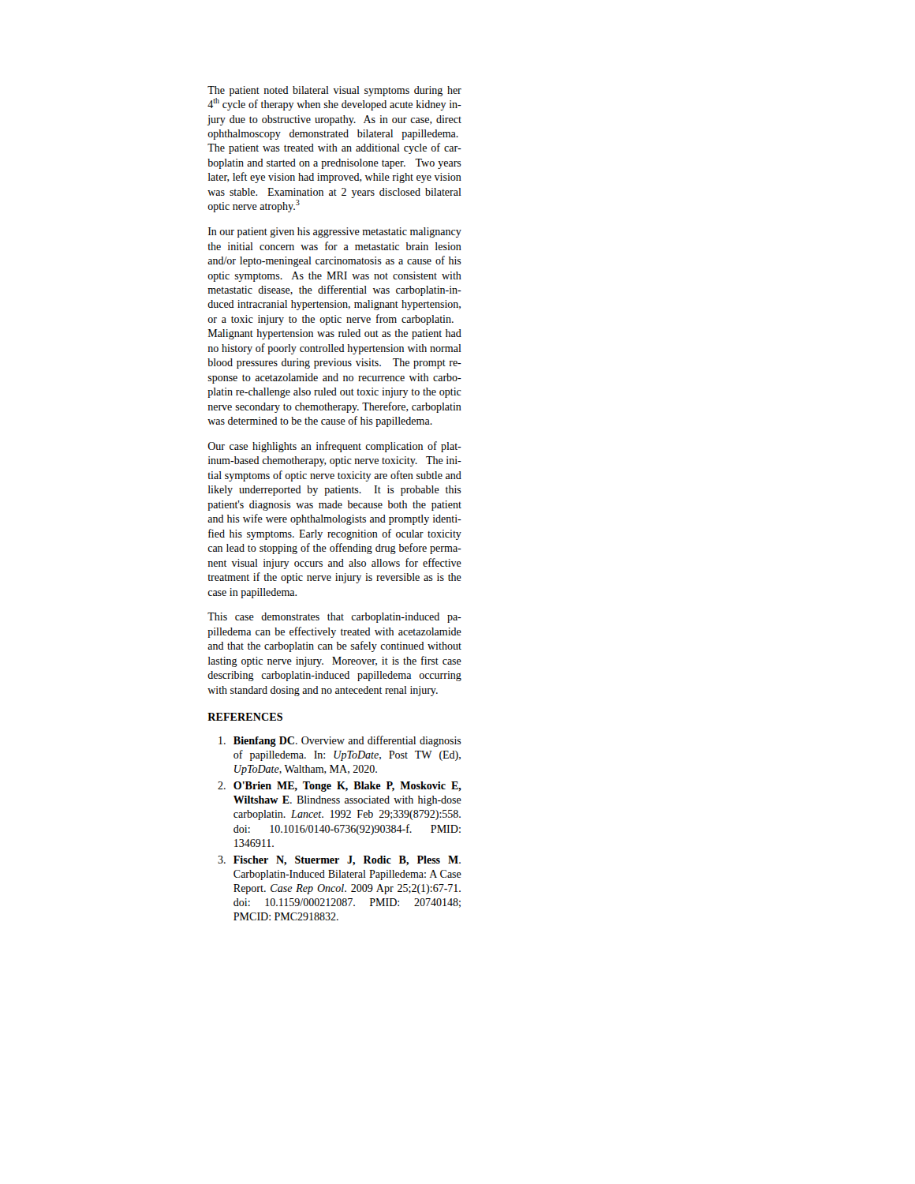The patient noted bilateral visual symptoms during her 4th cycle of therapy when she developed acute kidney injury due to obstructive uropathy. As in our case, direct ophthalmoscopy demonstrated bilateral papilledema. The patient was treated with an additional cycle of carboplatin and started on a prednisolone taper. Two years later, left eye vision had improved, while right eye vision was stable. Examination at 2 years disclosed bilateral optic nerve atrophy.3
In our patient given his aggressive metastatic malignancy the initial concern was for a metastatic brain lesion and/or lepto-meningeal carcinomatosis as a cause of his optic symptoms. As the MRI was not consistent with metastatic disease, the differential was carboplatin-induced intracranial hypertension, malignant hypertension, or a toxic injury to the optic nerve from carboplatin. Malignant hypertension was ruled out as the patient had no history of poorly controlled hypertension with normal blood pressures during previous visits. The prompt response to acetazolamide and no recurrence with carboplatin re-challenge also ruled out toxic injury to the optic nerve secondary to chemotherapy. Therefore, carboplatin was determined to be the cause of his papilledema.
Our case highlights an infrequent complication of platinum-based chemotherapy, optic nerve toxicity. The initial symptoms of optic nerve toxicity are often subtle and likely underreported by patients. It is probable this patient's diagnosis was made because both the patient and his wife were ophthalmologists and promptly identified his symptoms. Early recognition of ocular toxicity can lead to stopping of the offending drug before permanent visual injury occurs and also allows for effective treatment if the optic nerve injury is reversible as is the case in papilledema.
This case demonstrates that carboplatin-induced papilledema can be effectively treated with acetazolamide and that the carboplatin can be safely continued without lasting optic nerve injury. Moreover, it is the first case describing carboplatin-induced papilledema occurring with standard dosing and no antecedent renal injury.
REFERENCES
Bienfang DC. Overview and differential diagnosis of papilledema. In: UpToDate, Post TW (Ed), UpToDate, Waltham, MA, 2020.
O'Brien ME, Tonge K, Blake P, Moskovic E, Wiltshaw E. Blindness associated with high-dose carboplatin. Lancet. 1992 Feb 29;339(8792):558. doi: 10.1016/0140-6736(92)90384-f. PMID: 1346911.
Fischer N, Stuermer J, Rodic B, Pless M. Carboplatin-Induced Bilateral Papilledema: A Case Report. Case Rep Oncol. 2009 Apr 25;2(1):67-71. doi: 10.1159/000212087. PMID: 20740148; PMCID: PMC2918832.